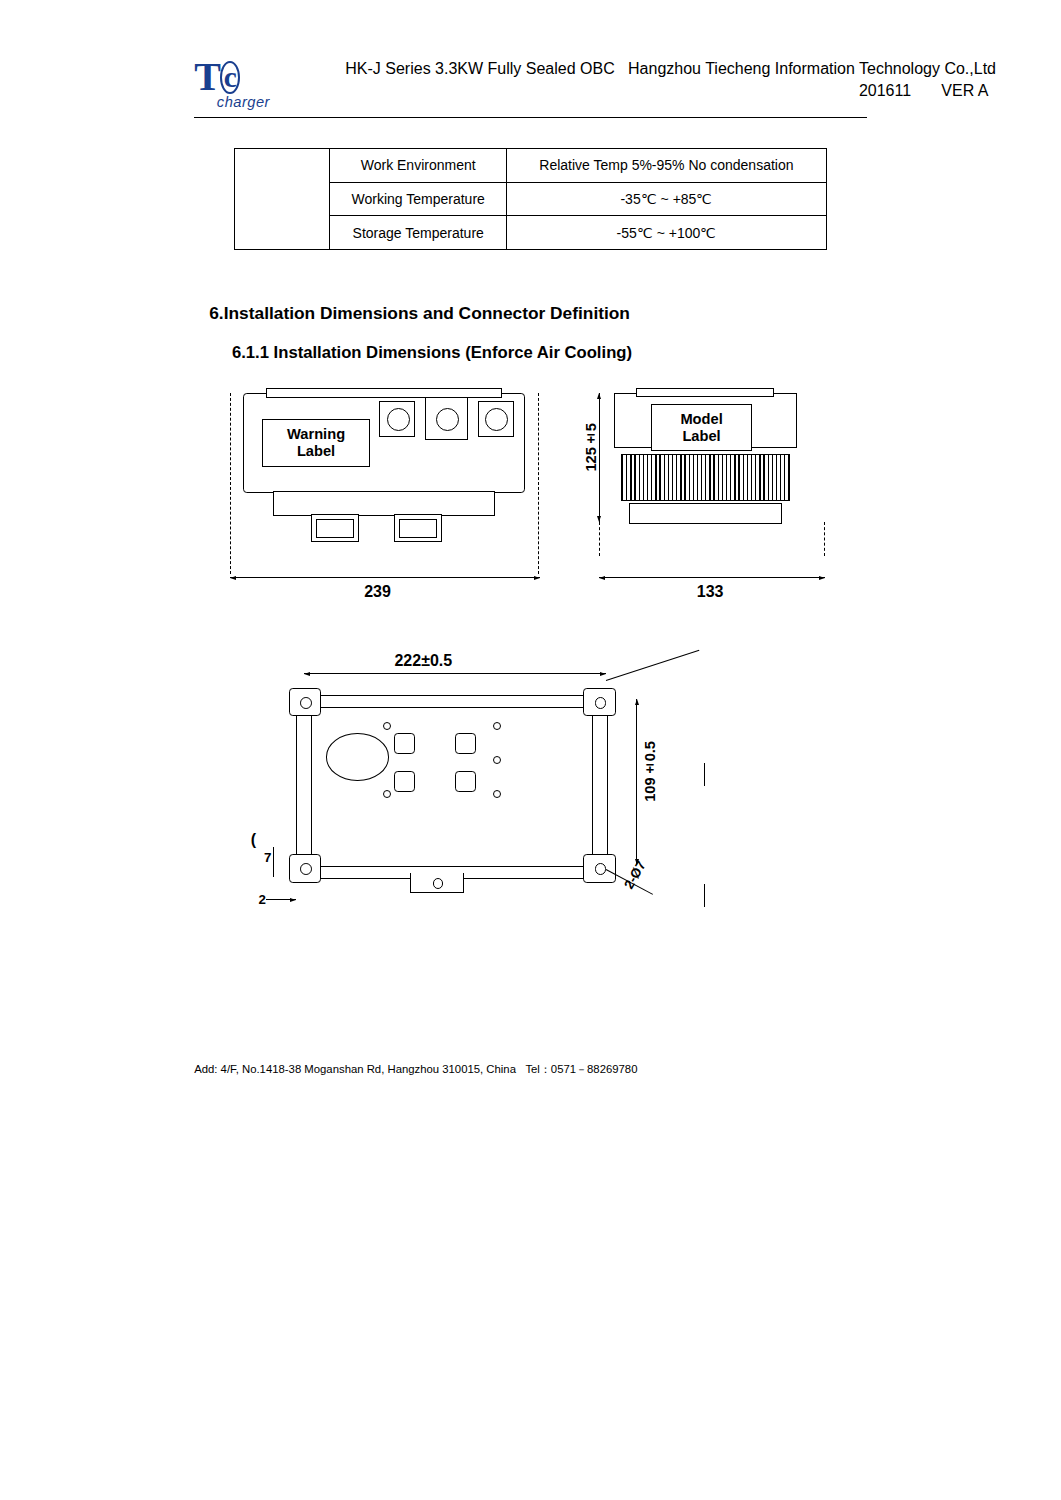Tc charger
HK-J Series 3.3KW Fully Sealed OBC Hangzhou Tiecheng Information Technology Co.,Ltd
201611VER A
| | Work Environment | Relative Temp 5%-95% No condensation |
| | Working Temperature | -35℃ ~ +85℃ |
| | Storage Temperature | -55℃ ~ +100℃ |
6.Installation Dimensions and Connector Definition
6.1.1 Installation Dimensions (Enforce Air Cooling)
Warning
Label
239
Model
Label
125±5
133
222±0.5
109±0.5
2-Ø7
7
2
(
Add: 4/F, No.1418-38 Moganshan Rd, Hangzhou 310015, China Tel：0571－88269780